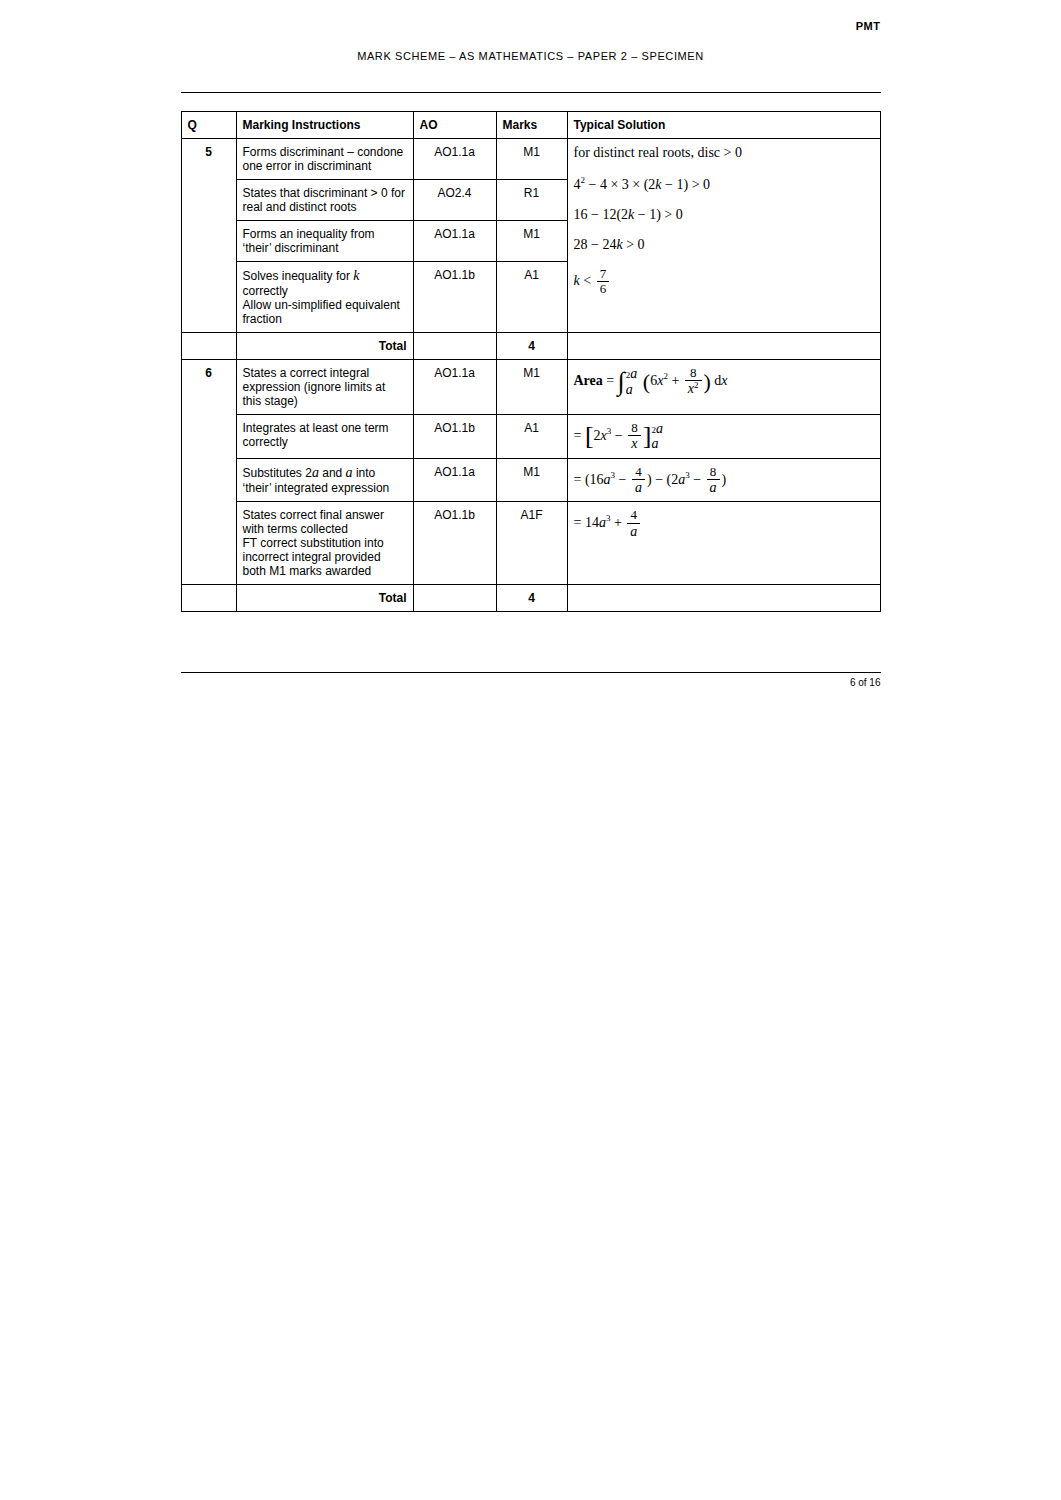PMT
MARK SCHEME – AS MATHEMATICS – PAPER 2 – SPECIMEN
| Q | Marking Instructions | AO | Marks | Typical Solution |
| --- | --- | --- | --- | --- |
| 5 | Forms discriminant – condone one error in discriminant | AO1.1a | M1 | for distinct real roots, disc > 0 4 2 − 4 × 3 × (2 k − 1) > 0 16 − 12(2 k − 1) > 0 28 − 24 k > 0 k < 7 6 |
| States that discriminant > 0 for real and distinct roots | AO2.4 | R1 |
| Forms an inequality from ‘their’ discriminant | AO1.1a | M1 |
| Solves inequality for k correctly Allow un-simplified equivalent fraction | AO1.1b | A1 |
| | Total | | 4 | |
| 6 | States a correct integral expression (ignore limits at this stage) | AO1.1a | M1 | Area = ∫ 2 a a ( 6 x 2 + 8 x 2 ) d x |
| Integrates at least one term correctly | AO1.1b | A1 | = [ 2 x 3 − 8 x ] 2 a a |
| Substitutes 2 a and a into ‘their’ integrated expression | AO1.1a | M1 | = (16 a 3 − 4 a ) − (2 a 3 − 8 a ) |
| States correct final answer with terms collected FT correct substitution into incorrect integral provided both M1 marks awarded | AO1.1b | A1F | = 14 a 3 + 4 a |
| | Total | | 4 | |
6 of 16